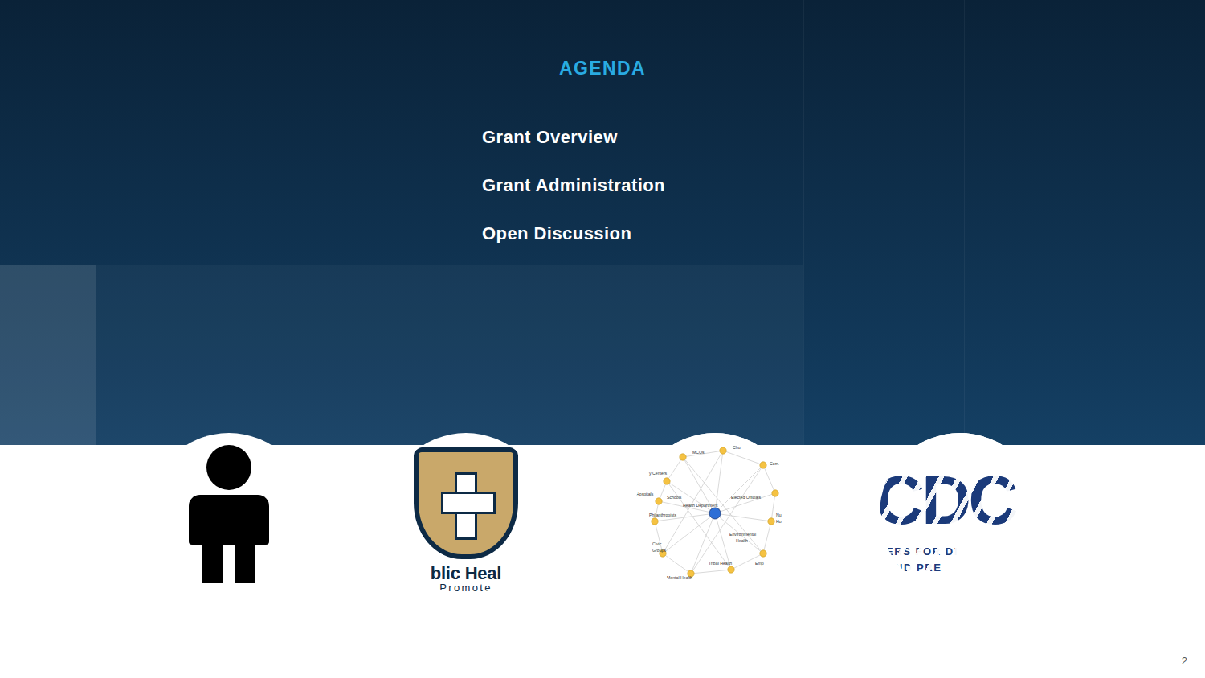AGENDA
Grant Overview
Grant Administration
Open Discussion
blic Heal
Promote
y Centers MCOs Chu Corrections Health Department Hospitals Schools Elected Officials Nu Ho Philanthropists Environmental Health Civic Groups Tribal Health Emp Mental Health
CDC
ERS FOR DI
AND PRE
2